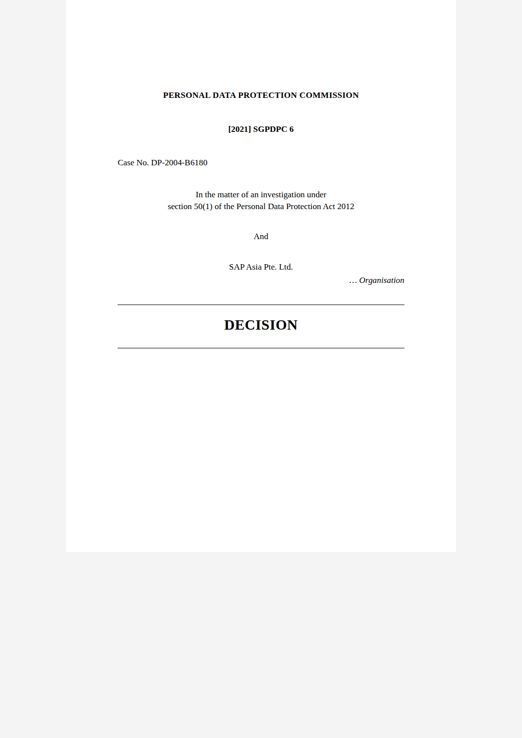Personal Data Protection Commission
[2021] SGPDPC 6
Case No. DP-2004-B6180
In the matter of an investigation under
section 50(1) of the Personal Data Protection Act 2012
And
SAP Asia Pte. Ltd.
… Organisation
DECISION